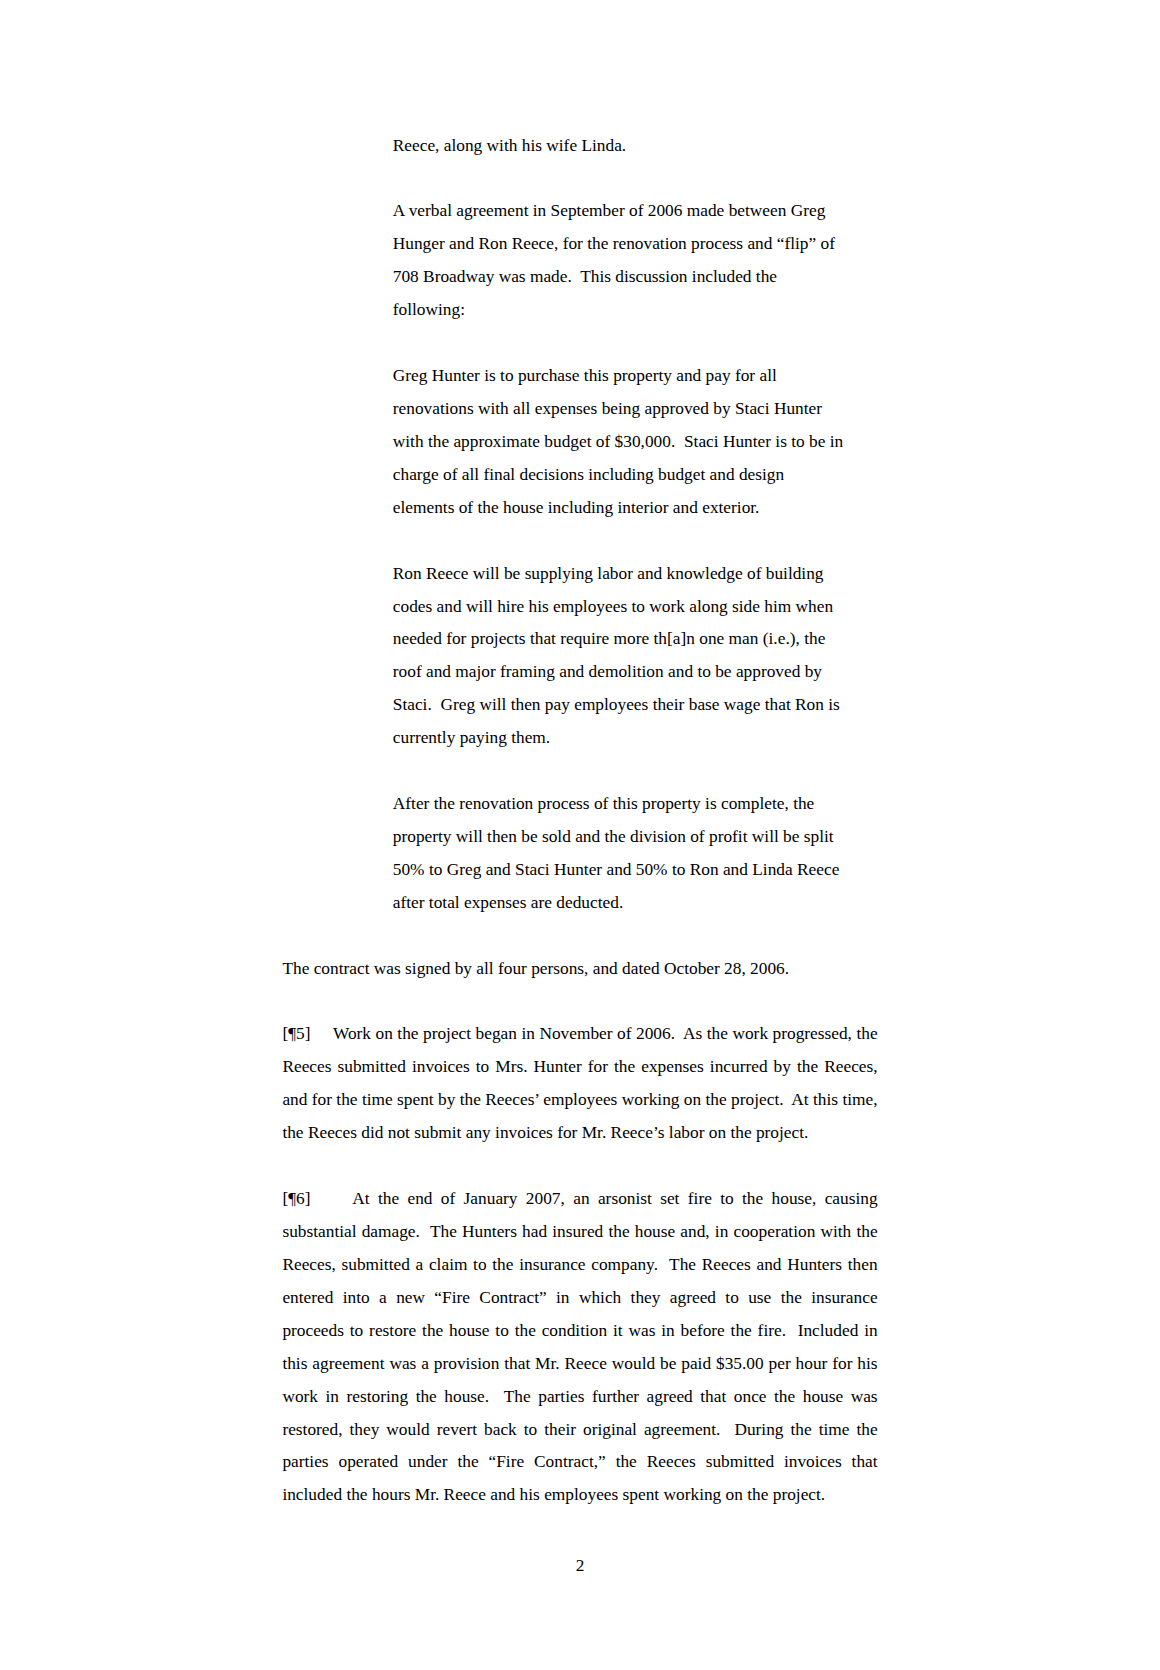Reece, along with his wife Linda.
A verbal agreement in September of 2006 made between Greg Hunger and Ron Reece, for the renovation process and “flip” of 708 Broadway was made. This discussion included the following:
Greg Hunter is to purchase this property and pay for all renovations with all expenses being approved by Staci Hunter with the approximate budget of $30,000. Staci Hunter is to be in charge of all final decisions including budget and design elements of the house including interior and exterior.
Ron Reece will be supplying labor and knowledge of building codes and will hire his employees to work along side him when needed for projects that require more th[a]n one man (i.e.), the roof and major framing and demolition and to be approved by Staci. Greg will then pay employees their base wage that Ron is currently paying them.
After the renovation process of this property is complete, the property will then be sold and the division of profit will be split 50% to Greg and Staci Hunter and 50% to Ron and Linda Reece after total expenses are deducted.
The contract was signed by all four persons, and dated October 28, 2006.
[¶5] Work on the project began in November of 2006. As the work progressed, the Reeces submitted invoices to Mrs. Hunter for the expenses incurred by the Reeces, and for the time spent by the Reeces’ employees working on the project. At this time, the Reeces did not submit any invoices for Mr. Reece’s labor on the project.
[¶6] At the end of January 2007, an arsonist set fire to the house, causing substantial damage. The Hunters had insured the house and, in cooperation with the Reeces, submitted a claim to the insurance company. The Reeces and Hunters then entered into a new “Fire Contract” in which they agreed to use the insurance proceeds to restore the house to the condition it was in before the fire. Included in this agreement was a provision that Mr. Reece would be paid $35.00 per hour for his work in restoring the house. The parties further agreed that once the house was restored, they would revert back to their original agreement. During the time the parties operated under the “Fire Contract,” the Reeces submitted invoices that included the hours Mr. Reece and his employees spent working on the project.
2